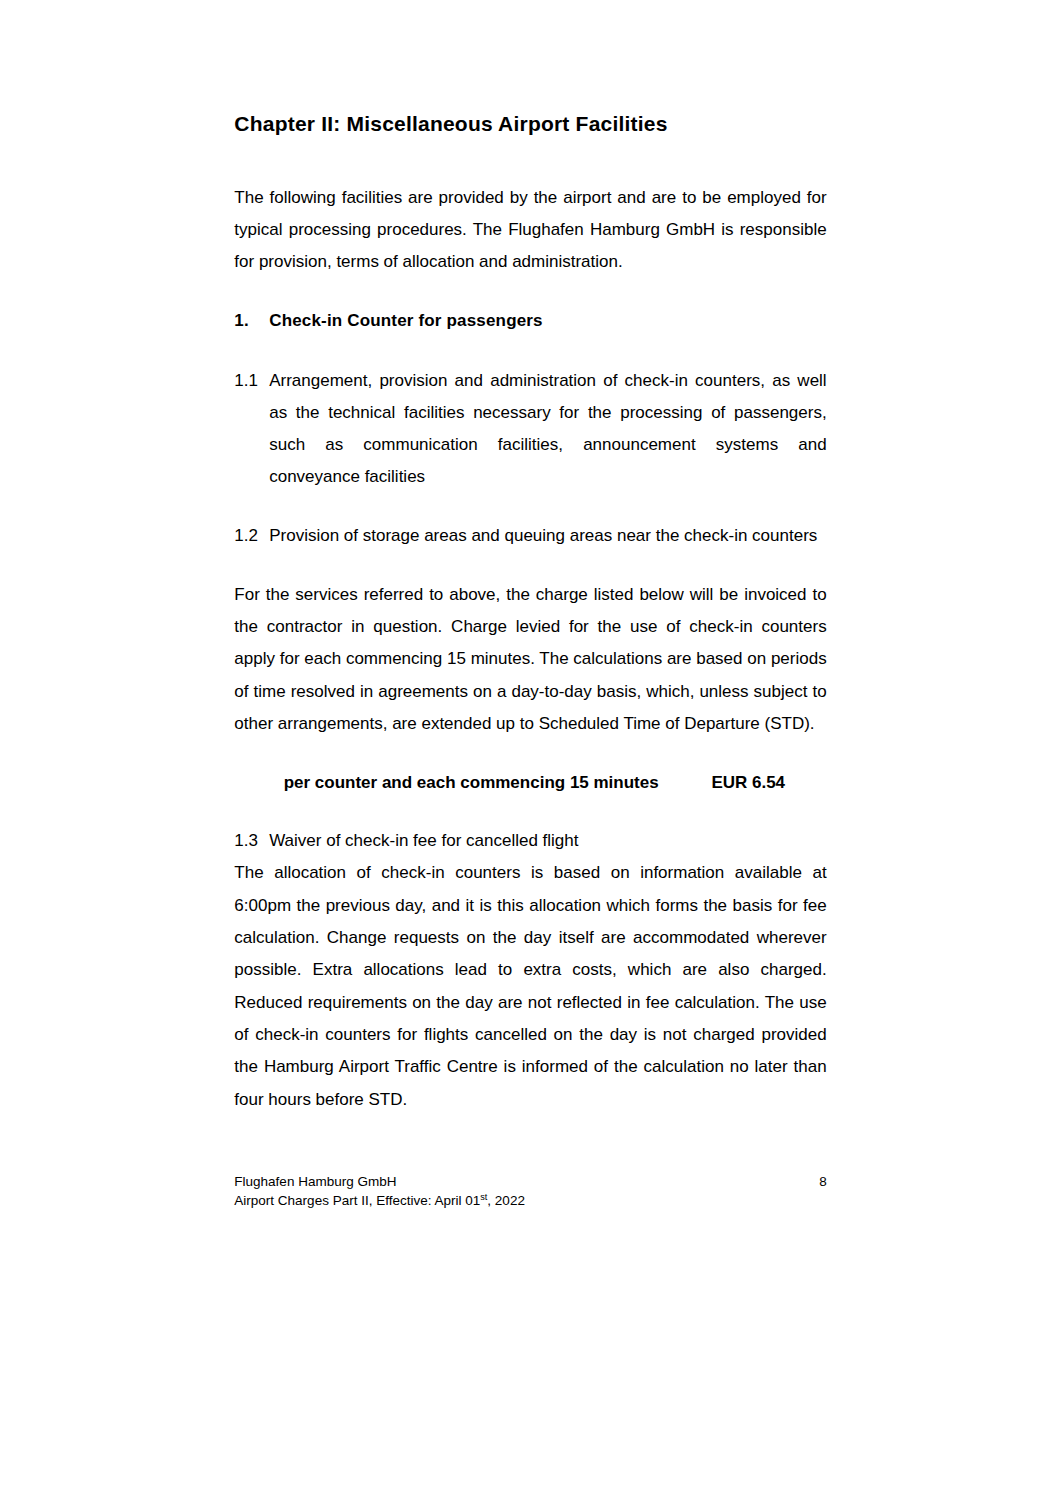Chapter II: Miscellaneous Airport Facilities
The following facilities are provided by the airport and are to be employed for typical processing procedures. The Flughafen Hamburg GmbH is responsible for provision, terms of allocation and administration.
1. Check-in Counter for passengers
1.1
Arrangement, provision and administration of check-in counters, as well as the technical facilities necessary for the processing of passengers, such as communication facilities, announcement systems and conveyance facilities
1.2
Provision of storage areas and queuing areas near the check-in counters
For the services referred to above, the charge listed below will be invoiced to the contractor in question. Charge levied for the use of check-in counters apply for each commencing 15 minutes. The calculations are based on periods of time resolved in agreements on a day-to-day basis, which, unless subject to other arrangements, are extended up to Scheduled Time of Departure (STD).
per counter and each commencing 15 minutes EUR 6.54
1.3
Waiver of check-in fee for cancelled flight
The allocation of check-in counters is based on information available at 6:00pm the previous day, and it is this allocation which forms the basis for fee calculation. Change requests on the day itself are accommodated wherever possible. Extra allocations lead to extra costs, which are also charged. Reduced requirements on the day are not reflected in fee calculation. The use of check-in counters for flights cancelled on the day is not charged provided the Hamburg Airport Traffic Centre is informed of the calculation no later than four hours before STD.
Flughafen Hamburg GmbH
Airport Charges Part II, Effective: April 01st, 2022
8